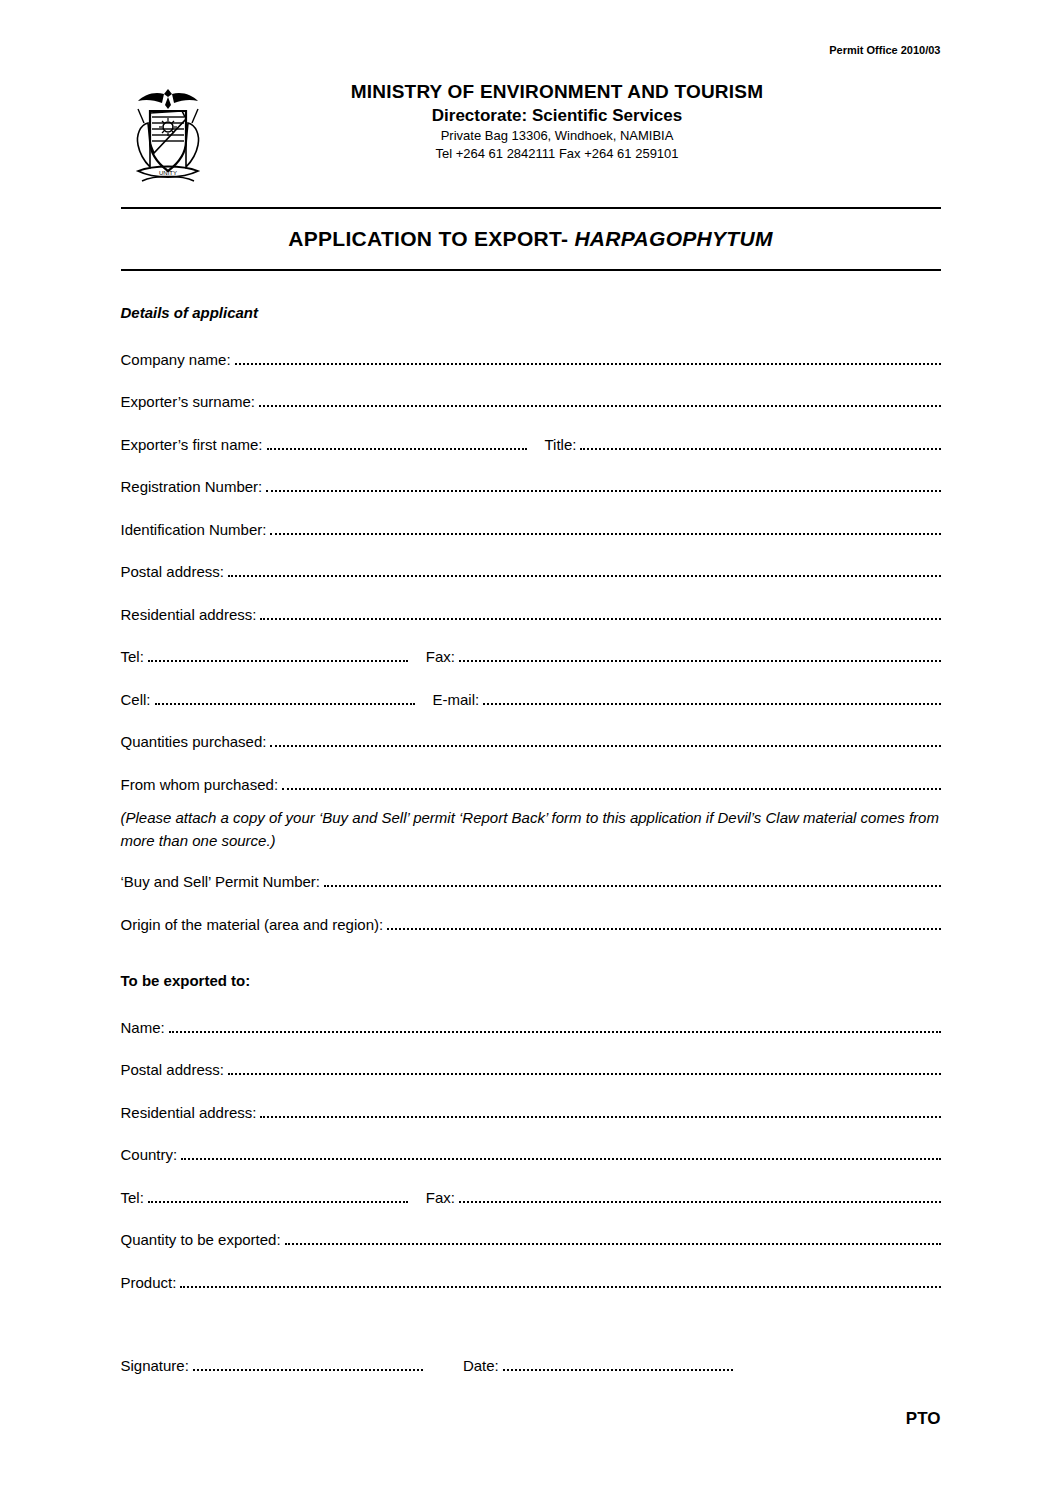Permit Office 2010/03
UNITY
MINISTRY OF ENVIRONMENT AND TOURISM
Directorate: Scientific Services
Private Bag 13306, Windhoek, NAMIBIA
Tel +264 61 2842111 Fax +264 61 259101
APPLICATION TO EXPORT- HARPAGOPHYTUM
Details of applicant
Company name:
Exporter’s surname:
Exporter’s first name: Title:
Registration Number:
Identification Number:
Postal address:
Residential address:
Tel: Fax:
Cell: E-mail:
Quantities purchased:
From whom purchased:
(Please attach a copy of your ‘Buy and Sell’ permit ‘Report Back’ form to this application if Devil’s Claw material comes from more than one source.)
‘Buy and Sell’ Permit Number:
Origin of the material (area and region):
To be exported to:
Name:
Postal address:
Residential address:
Country:
Tel: Fax:
Quantity to be exported:
Product:
Signature: Date:
PTO